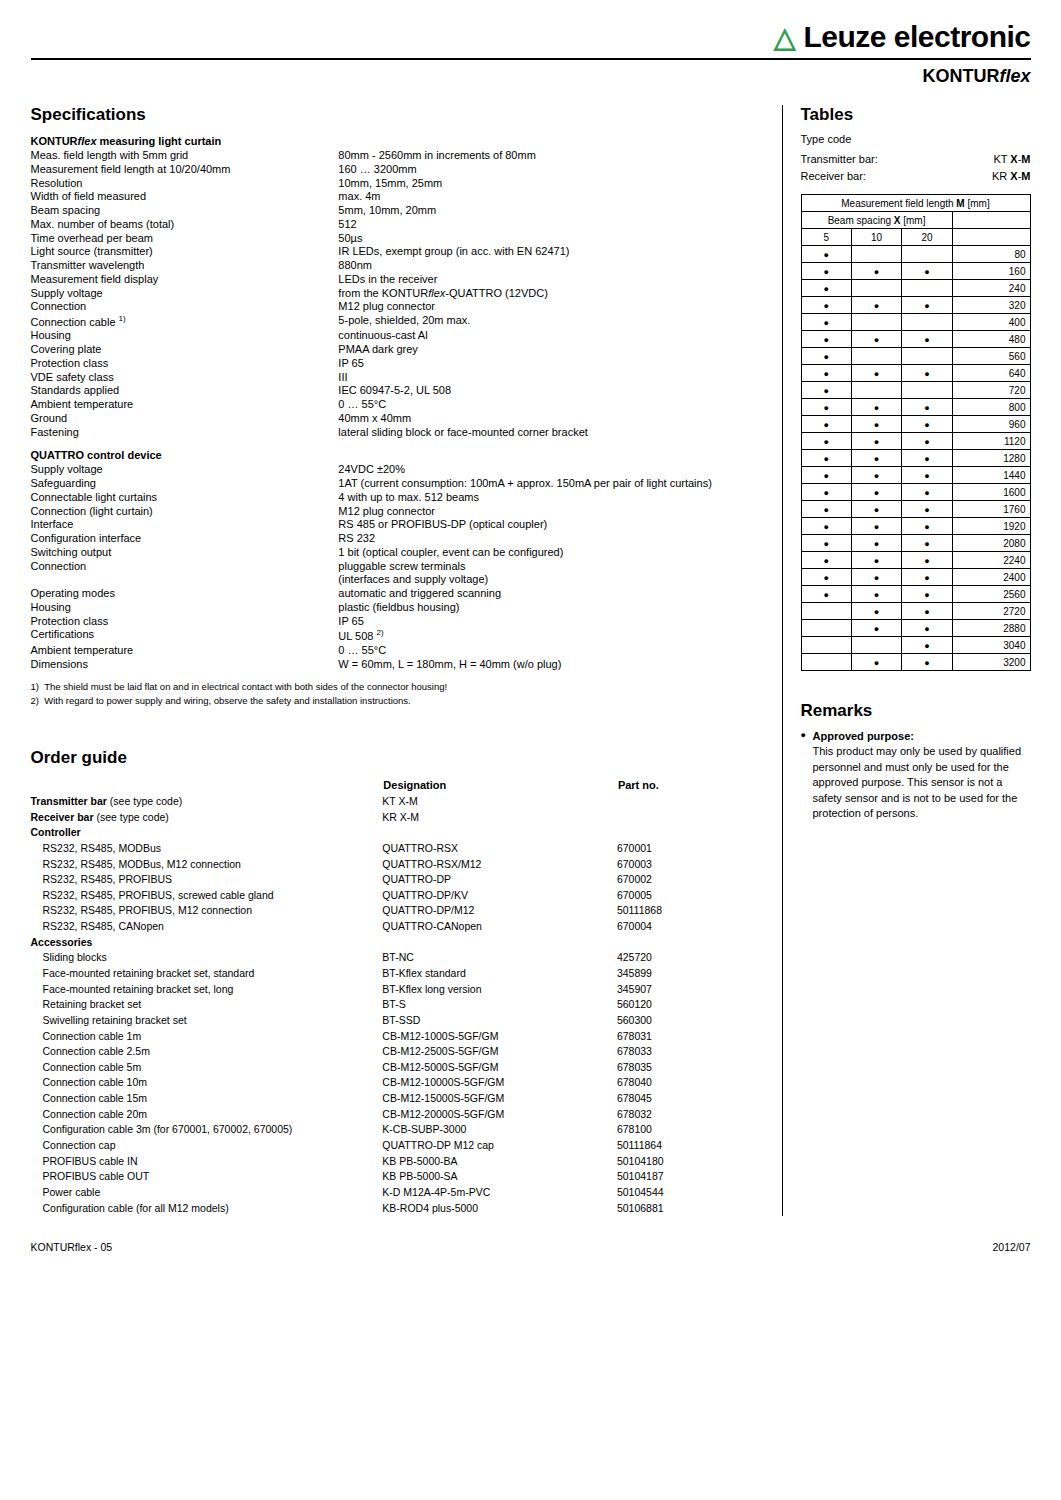△ Leuze electronic
KONTUR flex
Specifications
KONTURflex measuring light curtain
| Meas. field length with 5mm grid | 80mm - 2560mm in increments of 80mm |
| Measurement field length at 10/20/40mm | 160 … 3200mm |
| Resolution | 10mm, 15mm, 25mm |
| Width of field measured | max. 4m |
| Beam spacing | 5mm, 10mm, 20mm |
| Max. number of beams (total) | 512 |
| Time overhead per beam | 50µs |
| Light source (transmitter) | IR LEDs, exempt group (in acc. with EN 62471) |
| Transmitter wavelength | 880nm |
| Measurement field display | LEDs in the receiver |
| Supply voltage | from the KONTUR flex -QUATTRO (12VDC) |
| Connection | M12 plug connector |
| Connection cable 1) | 5-pole, shielded, 20m max. |
| Housing | continuous-cast Al |
| Covering plate | PMAA dark grey |
| Protection class | IP 65 |
| VDE safety class | III |
| Standards applied | IEC 60947-5-2, UL 508 |
| Ambient temperature | 0 … 55°C |
| Ground | 40mm x 40mm |
| Fastening | lateral sliding block or face-mounted corner bracket |
QUATTRO control device
| Supply voltage | 24VDC ±20% |
| Safeguarding | 1AT (current consumption: 100mA + approx. 150mA per pair of light curtains) |
| Connectable light curtains | 4 with up to max. 512 beams |
| Connection (light curtain) | M12 plug connector |
| Interface | RS 485 or PROFIBUS-DP (optical coupler) |
| Configuration interface | RS 232 |
| Switching output | 1 bit (optical coupler, event can be configured) |
| Connection | pluggable screw terminals (interfaces and supply voltage) |
| Operating modes | automatic and triggered scanning |
| Housing | plastic (fieldbus housing) |
| Protection class | IP 65 |
| Certifications | UL 508 2) |
| Ambient temperature | 0 … 55°C |
| Dimensions | W = 60mm, L = 180mm, H = 40mm (w/o plug) |
1) The shield must be laid flat on and in electrical contact with both sides of the connector housing!
2) With regard to power supply and wiring, observe the safety and installation instructions.
Order guide
| | Designation | Part no. |
| --- | --- | --- |
| Transmitter bar (see type code) | KT X-M | |
| Receiver bar (see type code) | KR X-M | |
| Controller | | |
| RS232, RS485, MODBus | QUATTRO-RSX | 670001 |
| RS232, RS485, MODBus, M12 connection | QUATTRO-RSX/M12 | 670003 |
| RS232, RS485, PROFIBUS | QUATTRO-DP | 670002 |
| RS232, RS485, PROFIBUS, screwed cable gland | QUATTRO-DP/KV | 670005 |
| RS232, RS485, PROFIBUS, M12 connection | QUATTRO-DP/M12 | 50111868 |
| RS232, RS485, CANopen | QUATTRO-CANopen | 670004 |
| Accessories | | |
| Sliding blocks | BT-NC | 425720 |
| Face-mounted retaining bracket set, standard | BT-Kflex standard | 345899 |
| Face-mounted retaining bracket set, long | BT-Kflex long version | 345907 |
| Retaining bracket set | BT-S | 560120 |
| Swivelling retaining bracket set | BT-SSD | 560300 |
| Connection cable 1m | CB-M12-1000S-5GF/GM | 678031 |
| Connection cable 2.5m | CB-M12-2500S-5GF/GM | 678033 |
| Connection cable 5m | CB-M12-5000S-5GF/GM | 678035 |
| Connection cable 10m | CB-M12-10000S-5GF/GM | 678040 |
| Connection cable 15m | CB-M12-15000S-5GF/GM | 678045 |
| Connection cable 20m | CB-M12-20000S-5GF/GM | 678032 |
| Configuration cable 3m (for 670001, 670002, 670005) | K-CB-SUBP-3000 | 678100 |
| Connection cap | QUATTRO-DP M12 cap | 50111864 |
| PROFIBUS cable IN | KB PB-5000-BA | 50104180 |
| PROFIBUS cable OUT | KB PB-5000-SA | 50104187 |
| Power cable | K-D M12A-4P-5m-PVC | 50104544 |
| Configuration cable (for all M12 models) | KB-ROD4 plus-5000 | 50106881 |
Tables
Type code
Transmitter bar: KT X-M
Receiver bar: KR X-M
| Measurement field length M [mm] |
| --- |
| Beam spacing X [mm] | |
| 5 | 10 | 20 | |
| | | | 80 |
| | | | 160 |
| | | | 240 |
| | | | 320 |
| | | | 400 |
| | | | 480 |
| | | | 560 |
| | | | 640 |
| | | | 720 |
| | | | 800 |
| | | | 960 |
| | | | 1120 |
| | | | 1280 |
| | | | 1440 |
| | | | 1600 |
| | | | 1760 |
| | | | 1920 |
| | | | 2080 |
| | | | 2240 |
| | | | 2400 |
| | | | 2560 |
| | | | 2720 |
| | | | 2880 |
| | | | 3040 |
| | | | 3200 |
Remarks
Approved purpose:
This product may only be used by qualified personnel and must only be used for the approved purpose. This sensor is not a safety sensor and is not to be used for the protection of persons.
KONTURflex - 05
2012/07